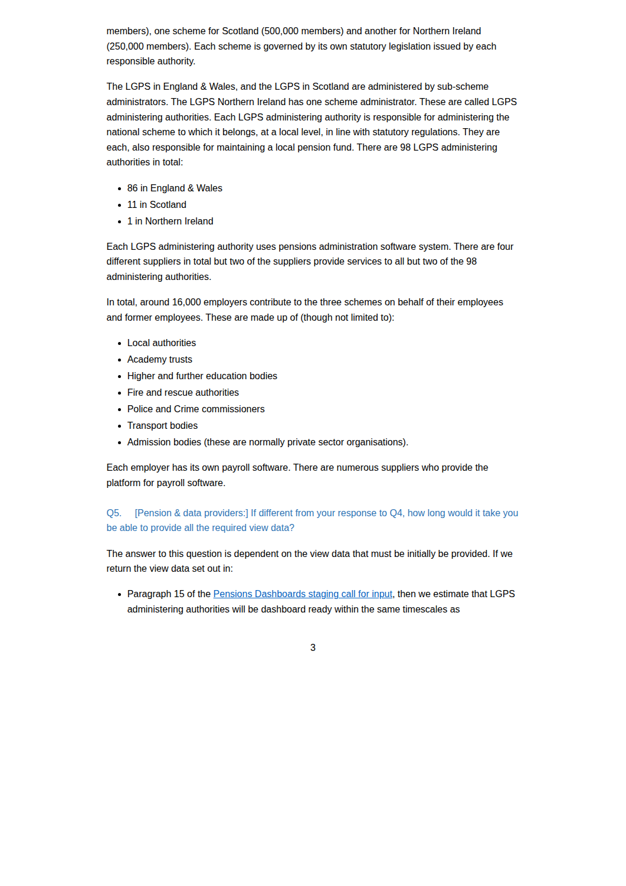members), one scheme for Scotland (500,000 members) and another for Northern Ireland (250,000 members). Each scheme is governed by its own statutory legislation issued by each responsible authority.
The LGPS in England & Wales, and the LGPS in Scotland are administered by sub-scheme administrators. The LGPS Northern Ireland has one scheme administrator. These are called LGPS administering authorities. Each LGPS administering authority is responsible for administering the national scheme to which it belongs, at a local level, in line with statutory regulations. They are each, also responsible for maintaining a local pension fund. There are 98 LGPS administering authorities in total:
86 in England & Wales
11 in Scotland
1 in Northern Ireland
Each LGPS administering authority uses pensions administration software system. There are four different suppliers in total but two of the suppliers provide services to all but two of the 98 administering authorities.
In total, around 16,000 employers contribute to the three schemes on behalf of their employees and former employees. These are made up of (though not limited to):
Local authorities
Academy trusts
Higher and further education bodies
Fire and rescue authorities
Police and Crime commissioners
Transport bodies
Admission bodies (these are normally private sector organisations).
Each employer has its own payroll software. There are numerous suppliers who provide the platform for payroll software.
Q5. [Pension & data providers:] If different from your response to Q4, how long would it take you be able to provide all the required view data?
The answer to this question is dependent on the view data that must be initially be provided. If we return the view data set out in:
Paragraph 15 of the Pensions Dashboards staging call for input, then we estimate that LGPS administering authorities will be dashboard ready within the same timescales as
3